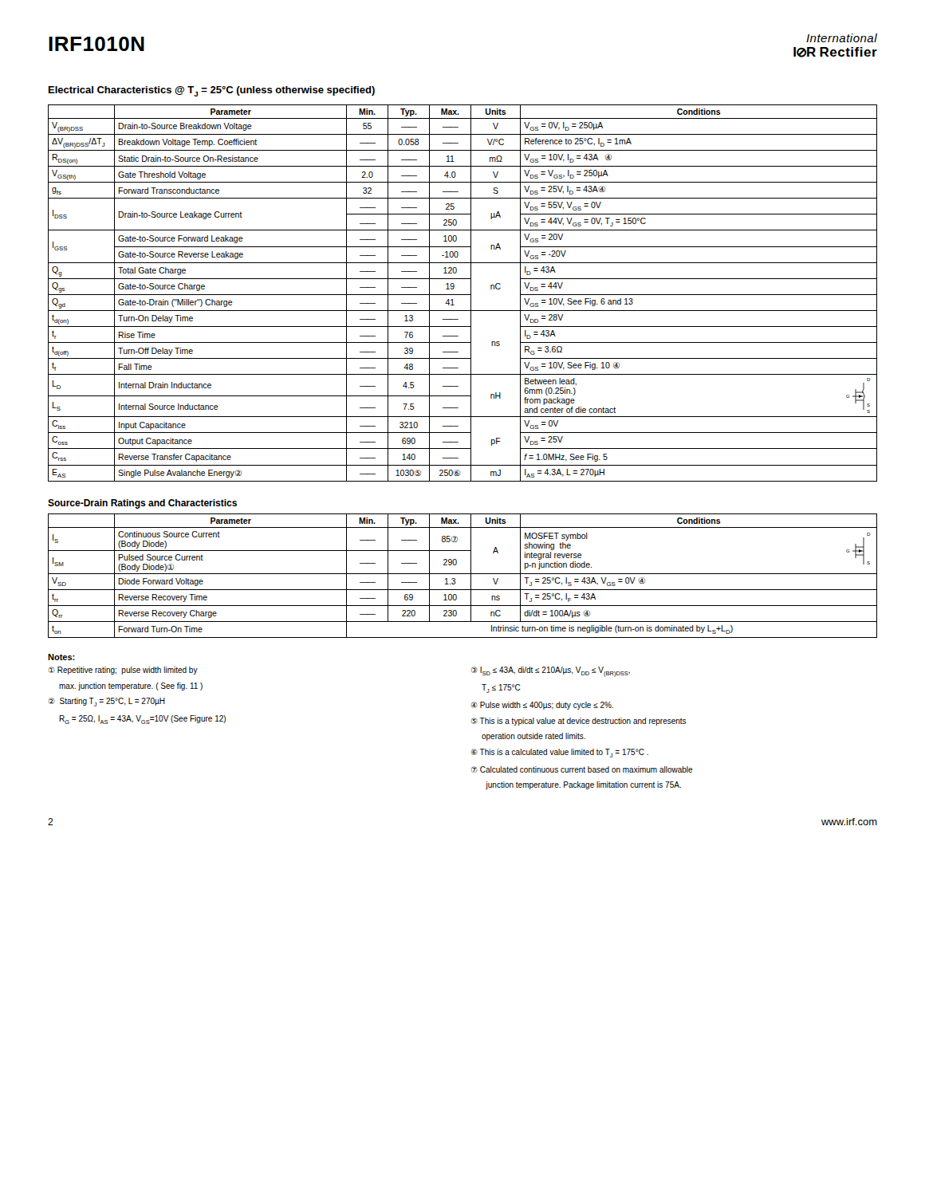IRF1010N
International
I⊘R Rectifier
Electrical Characteristics @ TJ = 25°C (unless otherwise specified)
| | Parameter | Min. | Typ. | Max. | Units | Conditions |
| --- | --- | --- | --- | --- | --- | --- |
| V (BR)DSS | Drain-to-Source Breakdown Voltage | 55 | —— | —— | V | V GS = 0V, I D = 250µA |
| ΔV (BR)DSS /ΔT J | Breakdown Voltage Temp. Coefficient | —— | 0.058 | —— | V/°C | Reference to 25°C, I D = 1mA |
| R DS(on) | Static Drain-to-Source On-Resistance | —— | —— | 11 | mΩ | V GS = 10V, I D = 43A ④ |
| V GS(th) | Gate Threshold Voltage | 2.0 | —— | 4.0 | V | V DS = V GS , I D = 250µA |
| g fs | Forward Transconductance | 32 | —— | —— | S | V DS = 25V, I D = 43A④ |
| I DSS | Drain-to-Source Leakage Current | —— | —— | 25 | µA | V DS = 55V, V GS = 0V |
| —— | —— | 250 | V DS = 44V, V GS = 0V, T J = 150°C |
| I GSS | Gate-to-Source Forward Leakage | —— | —— | 100 | nA | V GS = 20V |
| Gate-to-Source Reverse Leakage | —— | —— | -100 | V GS = -20V |
| Q g | Total Gate Charge | —— | —— | 120 | nC | I D = 43A |
| Q gs | Gate-to-Source Charge | —— | —— | 19 | V DS = 44V |
| Q gd | Gate-to-Drain ("Miller") Charge | —— | —— | 41 | V GS = 10V, See Fig. 6 and 13 |
| t d(on) | Turn-On Delay Time | —— | 13 | —— | ns | V DD = 28V |
| t r | Rise Time | —— | 76 | —— | I D = 43A |
| t d(off) | Turn-Off Delay Time | —— | 39 | —— | R G = 3.6Ω |
| t f | Fall Time | —— | 48 | —— | V GS = 10V, See Fig. 10 ④ |
| L D | Internal Drain Inductance | —— | 4.5 | —— | nH | Between lead, 6mm (0.25in.) from package and center of die contact D G S S |
| L S | Internal Source Inductance | —— | 7.5 | —— |
| C iss | Input Capacitance | —— | 3210 | —— | pF | V GS = 0V |
| C oss | Output Capacitance | —— | 690 | —— | V DS = 25V |
| C rss | Reverse Transfer Capacitance | —— | 140 | —— | f = 1.0MHz, See Fig. 5 |
| E AS | Single Pulse Avalanche Energy② | —— | 1030⑤ | 250⑥ | mJ | I AS = 4.3A, L = 270µH |
Source-Drain Ratings and Characteristics
| | Parameter | Min. | Typ. | Max. | Units | Conditions |
| --- | --- | --- | --- | --- | --- | --- |
| I S | Continuous Source Current (Body Diode) | —— | —— | 85⑦ | A | MOSFET symbol showing the integral reverse p-n junction diode. D G S |
| I SM | Pulsed Source Current (Body Diode)① | —— | —— | 290 |
| V SD | Diode Forward Voltage | —— | —— | 1.3 | V | T J = 25°C, I S = 43A, V GS = 0V ④ |
| t rr | Reverse Recovery Time | —— | 69 | 100 | ns | T J = 25°C, I F = 43A |
| Q rr | Reverse Recovery Charge | —— | 220 | 230 | nC | di/dt = 100A/µs ④ |
| t on | Forward Turn-On Time | Intrinsic turn-on time is negligible (turn-on is dominated by L S +L D ) |
Notes:
① Repetitive rating; pulse width limited by
max. junction temperature. ( See fig. 11 )
② Starting TJ = 25°C, L = 270µH
RG = 25Ω, IAS = 43A, VGS=10V (See Figure 12)
③ ISD ≤ 43A, di/dt ≤ 210A/µs, VDD ≤ V(BR)DSS,
TJ ≤ 175°C
④ Pulse width ≤ 400µs; duty cycle ≤ 2%.
⑤ This is a typical value at device destruction and represents
operation outside rated limits.
⑥ This is a calculated value limited to TJ = 175°C .
⑦ Calculated continuous current based on maximum allowable
junction temperature. Package limitation current is 75A.
2
www.irf.com